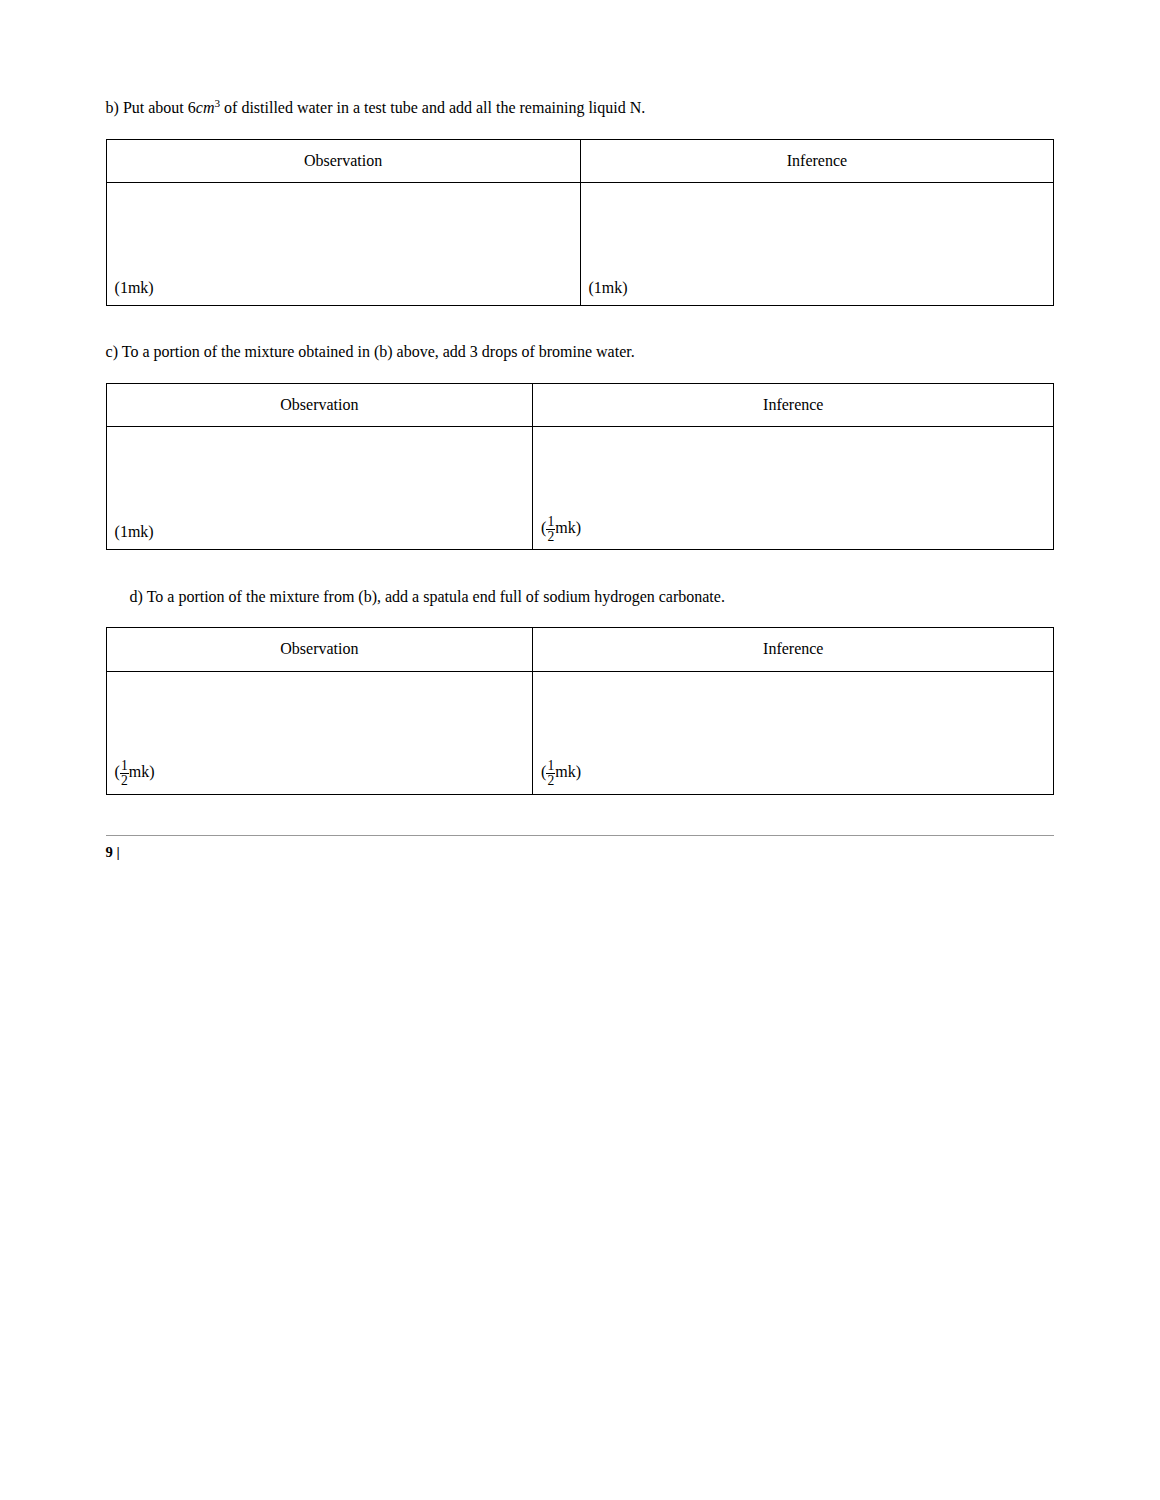b) Put about 6cm3 of distilled water in a test tube and add all the remaining liquid N.
| Observation | Inference |
| --- | --- |
| (1mk) | (1mk) |
c) To a portion of the mixture obtained in (b) above, add 3 drops of bromine water.
| Observation | Inference |
| --- | --- |
| (1mk) | ( 1 2 mk) |
d) To a portion of the mixture from (b), add a spatula end full of sodium hydrogen carbonate.
| Observation | Inference |
| --- | --- |
| ( 1 2 mk) | ( 1 2 mk) |
9 |